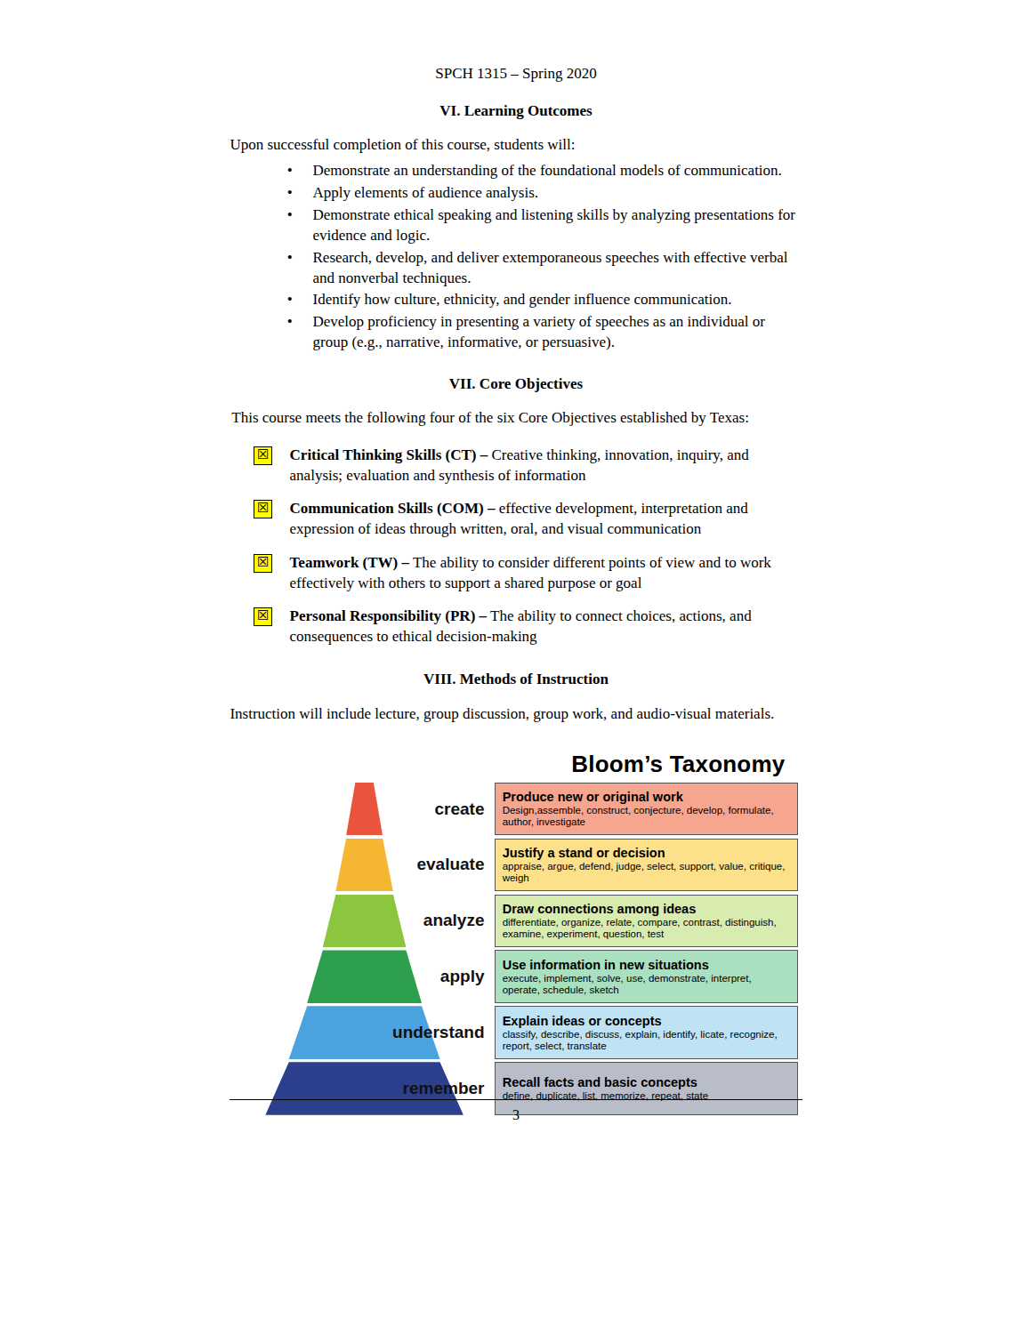SPCH 1315 – Spring 2020
VI. Learning Outcomes
Upon successful completion of this course, students will:
Demonstrate an understanding of the foundational models of communication.
Apply elements of audience analysis.
Demonstrate ethical speaking and listening skills by analyzing presentations for evidence and logic.
Research, develop, and deliver extemporaneous speeches with effective verbal and nonverbal techniques.
Identify how culture, ethnicity, and gender influence communication.
Develop proficiency in presenting a variety of speeches as an individual or group (e.g., narrative, informative, or persuasive).
VII. Core Objectives
This course meets the following four of the six Core Objectives established by Texas:
Critical Thinking Skills (CT) – Creative thinking, innovation, inquiry, and analysis; evaluation and synthesis of information
Communication Skills (COM) – effective development, interpretation and expression of ideas through written, oral, and visual communication
Teamwork (TW) – The ability to consider different points of view and to work effectively with others to support a shared purpose or goal
Personal Responsibility (PR) – The ability to connect choices, actions, and consequences to ethical decision-making
VIII. Methods of Instruction
Instruction will include lecture, group discussion, group work, and audio-visual materials.
Bloom’s Taxonomy
create
Produce new or original work
Design,assemble, construct, conjecture, develop, formulate, author, investigate
evaluate
Justify a stand or decision
appraise, argue, defend, judge, select, support, value, critique, weigh
analyze
Draw connections among ideas
differentiate, organize, relate, compare, contrast, distinguish, examine, experiment, question, test
apply
Use information in new situations
execute, implement, solve, use, demonstrate, interpret, operate, schedule, sketch
understand
Explain ideas or concepts
classify, describe, discuss, explain, identify, licate, recognize, report, select, translate
remember
Recall facts and basic concepts
define, duplicate, list, memorize, repeat, state
3